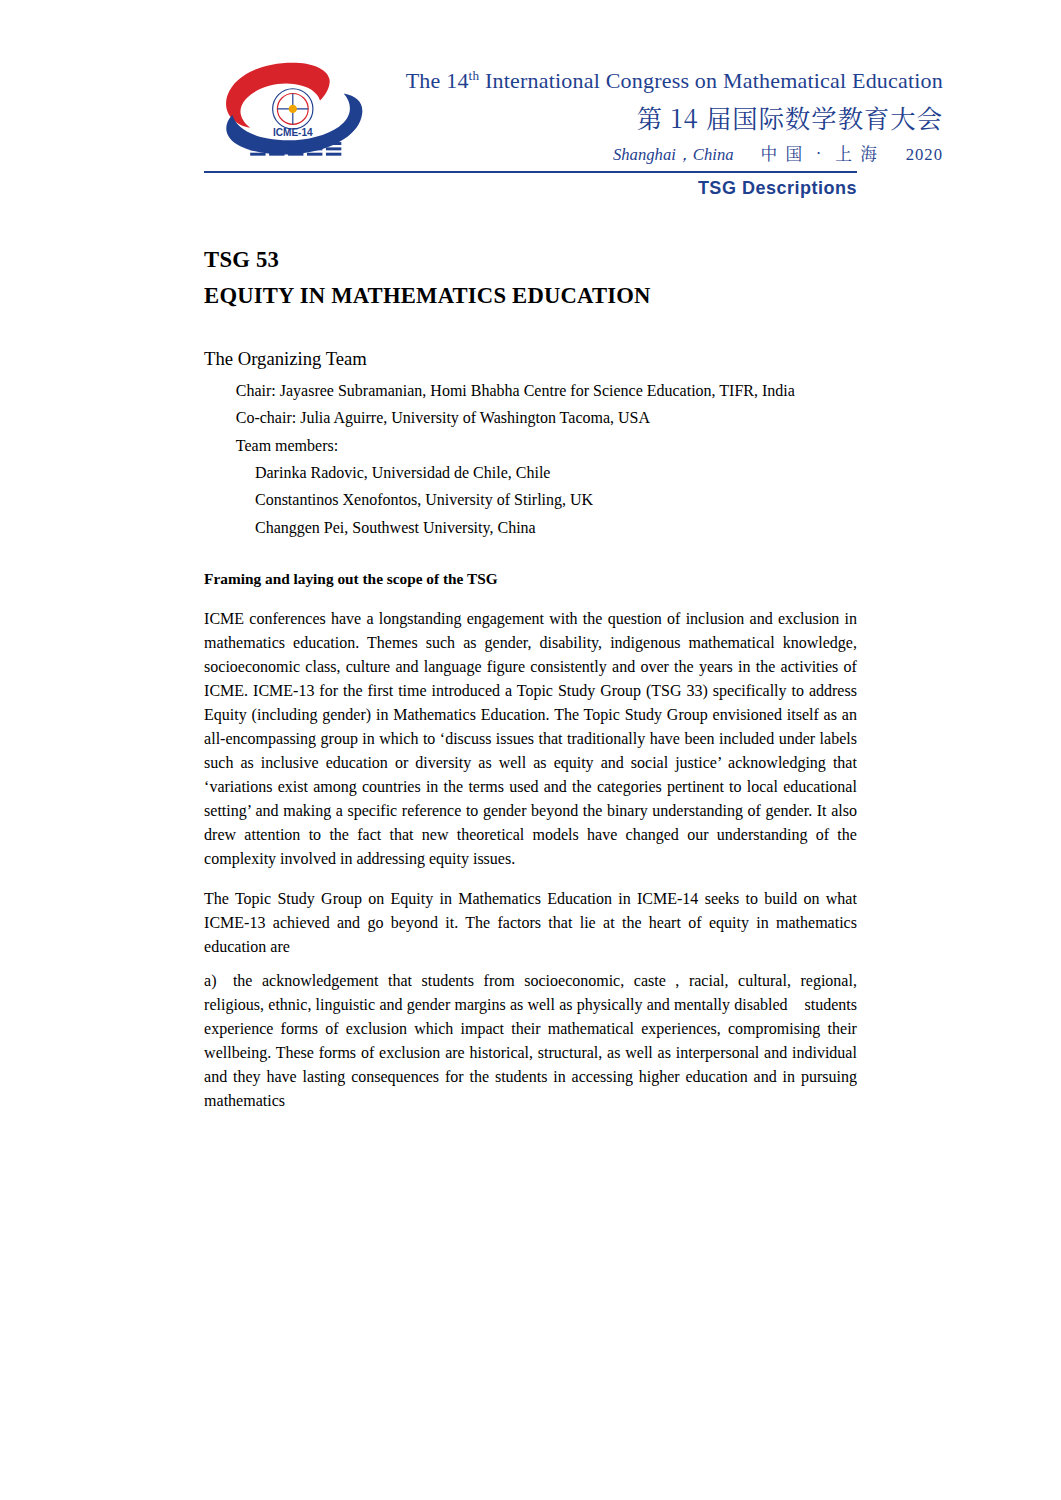ICME-14
The 14th International Congress on Mathematical Education
第 14 届国际数学教育大会
Shanghai，China 中 国 • 上 海 2020
TSG Descriptions
TSG 53
EQUITY IN MATHEMATICS EDUCATION
The Organizing Team
Chair: Jayasree Subramanian, Homi Bhabha Centre for Science Education, TIFR, India
Co-chair: Julia Aguirre, University of Washington Tacoma, USA
Team members:
Darinka Radovic, Universidad de Chile, Chile
Constantinos Xenofontos, University of Stirling, UK
Changgen Pei, Southwest University, China
Framing and laying out the scope of the TSG
ICME conferences have a longstanding engagement with the question of inclusion and exclusion in mathematics education. Themes such as gender, disability, indigenous mathematical knowledge, socioeconomic class, culture and language figure consistently and over the years in the activities of ICME. ICME-13 for the first time introduced a Topic Study Group (TSG 33) specifically to address Equity (including gender) in Mathematics Education. The Topic Study Group envisioned itself as an all-encompassing group in which to ‘discuss issues that traditionally have been included under labels such as inclusive education or diversity as well as equity and social justice’ acknowledging that ‘variations exist among countries in the terms used and the categories pertinent to local educational setting’ and making a specific reference to gender beyond the binary understanding of gender. It also drew attention to the fact that new theoretical models have changed our understanding of the complexity involved in addressing equity issues.
The Topic Study Group on Equity in Mathematics Education in ICME-14 seeks to build on what ICME-13 achieved and go beyond it. The factors that lie at the heart of equity in mathematics education are
a) the acknowledgement that students from socioeconomic, caste , racial, cultural, regional, religious, ethnic, linguistic and gender margins as well as physically and mentally disabled students experience forms of exclusion which impact their mathematical experiences, compromising their wellbeing. These forms of exclusion are historical, structural, as well as interpersonal and individual and they have lasting consequences for the students in accessing higher education and in pursuing mathematics